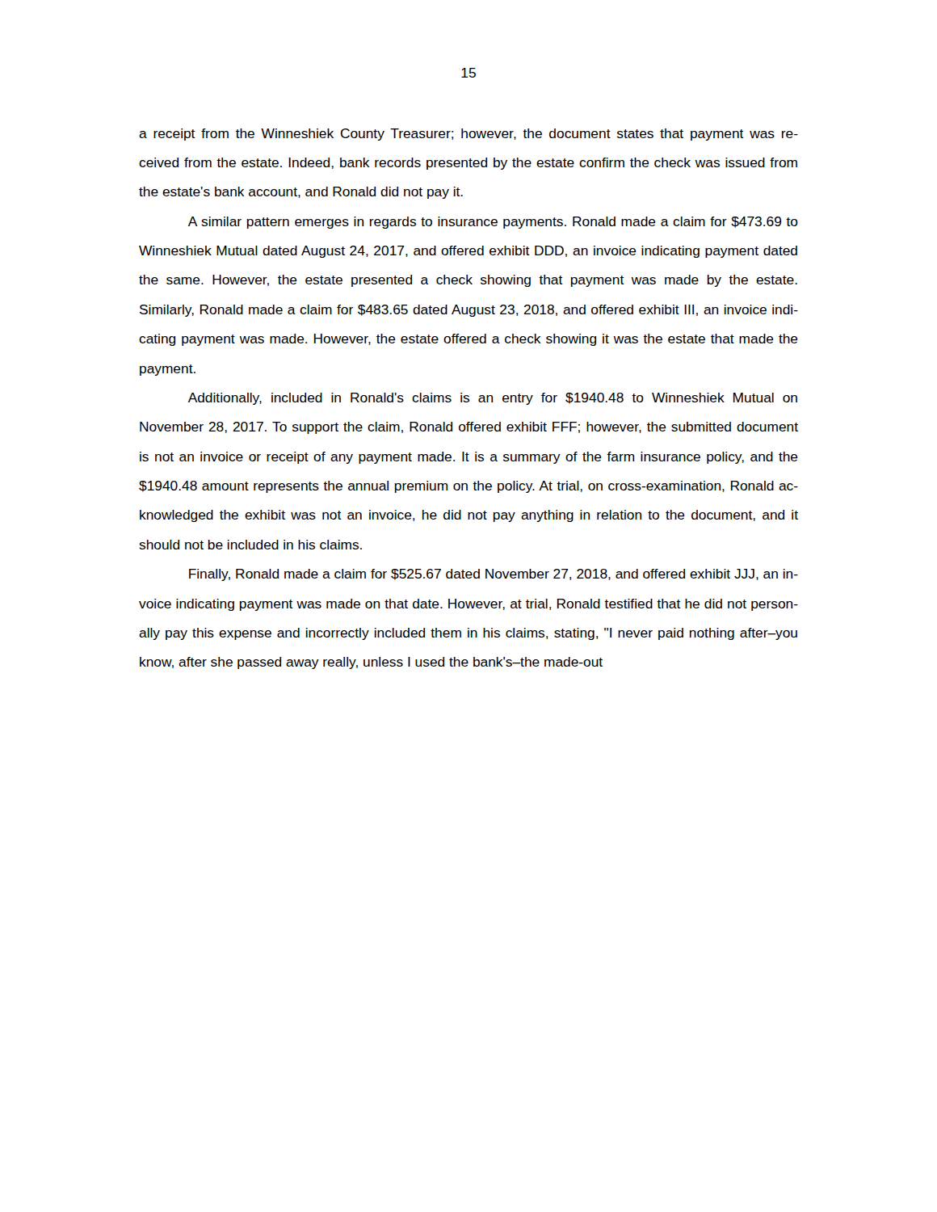15
a receipt from the Winneshiek County Treasurer; however, the document states that payment was received from the estate. Indeed, bank records presented by the estate confirm the check was issued from the estate's bank account, and Ronald did not pay it.
A similar pattern emerges in regards to insurance payments. Ronald made a claim for $473.69 to Winneshiek Mutual dated August 24, 2017, and offered exhibit DDD, an invoice indicating payment dated the same. However, the estate presented a check showing that payment was made by the estate. Similarly, Ronald made a claim for $483.65 dated August 23, 2018, and offered exhibit III, an invoice indicating payment was made. However, the estate offered a check showing it was the estate that made the payment.
Additionally, included in Ronald's claims is an entry for $1940.48 to Winneshiek Mutual on November 28, 2017. To support the claim, Ronald offered exhibit FFF; however, the submitted document is not an invoice or receipt of any payment made. It is a summary of the farm insurance policy, and the $1940.48 amount represents the annual premium on the policy. At trial, on cross-examination, Ronald acknowledged the exhibit was not an invoice, he did not pay anything in relation to the document, and it should not be included in his claims.
Finally, Ronald made a claim for $525.67 dated November 27, 2018, and offered exhibit JJJ, an invoice indicating payment was made on that date. However, at trial, Ronald testified that he did not personally pay this expense and incorrectly included them in his claims, stating, "I never paid nothing after–you know, after she passed away really, unless I used the bank's–the made-out